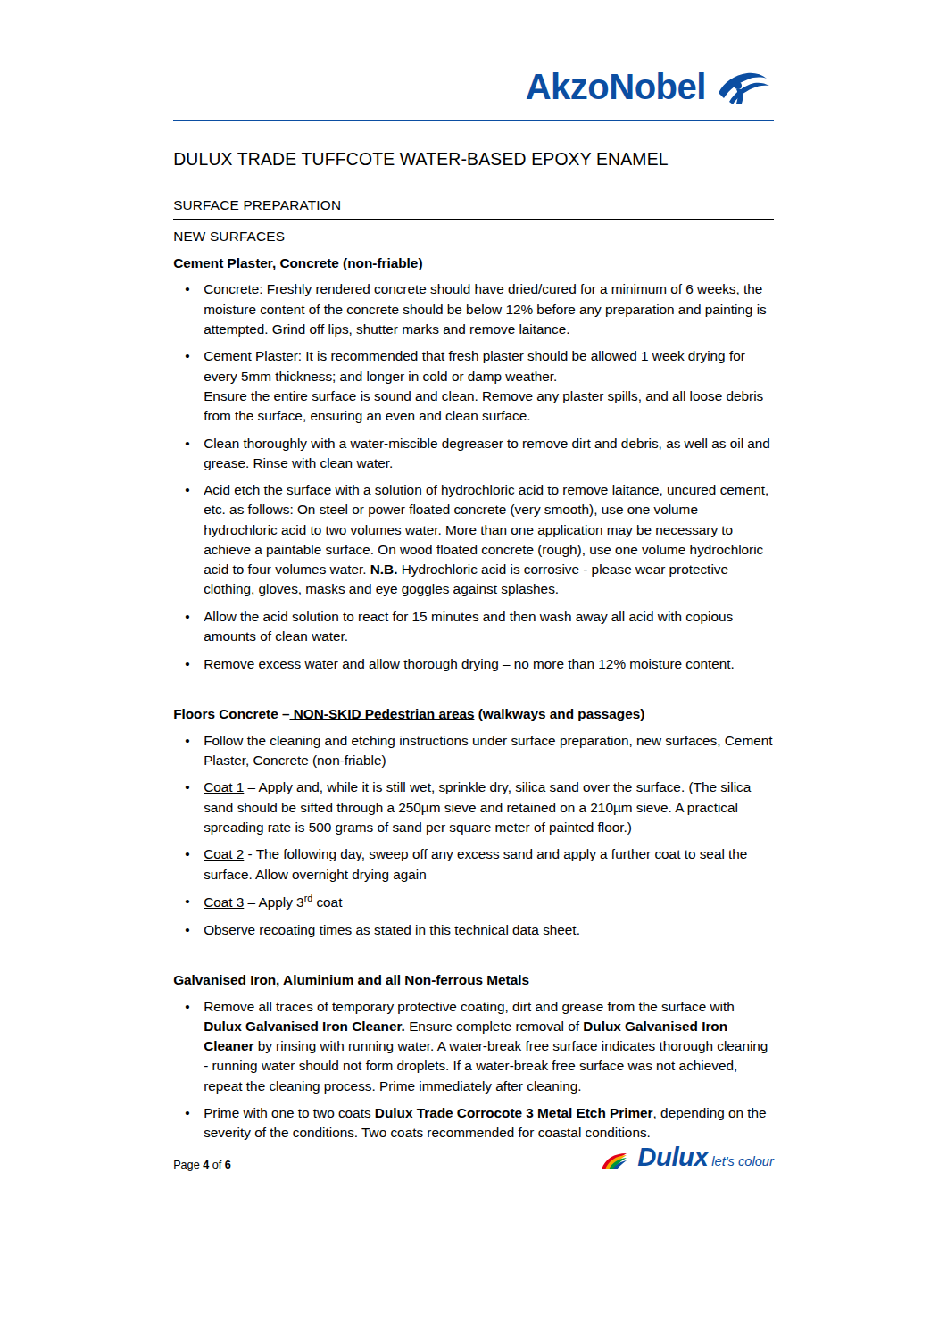AkzoNobel
DULUX TRADE TUFFCOTE WATER-BASED EPOXY ENAMEL
SURFACE PREPARATION
NEW SURFACES
Cement Plaster, Concrete (non-friable)
Concrete: Freshly rendered concrete should have dried/cured for a minimum of 6 weeks, the moisture content of the concrete should be below 12% before any preparation and painting is attempted. Grind off lips, shutter marks and remove laitance.
Cement Plaster: It is recommended that fresh plaster should be allowed 1 week drying for every 5mm thickness; and longer in cold or damp weather.
Ensure the entire surface is sound and clean. Remove any plaster spills, and all loose debris from the surface, ensuring an even and clean surface.
Clean thoroughly with a water-miscible degreaser to remove dirt and debris, as well as oil and grease. Rinse with clean water.
Acid etch the surface with a solution of hydrochloric acid to remove laitance, uncured cement, etc. as follows: On steel or power floated concrete (very smooth), use one volume hydrochloric acid to two volumes water. More than one application may be necessary to achieve a paintable surface. On wood floated concrete (rough), use one volume hydrochloric acid to four volumes water. N.B. Hydrochloric acid is corrosive - please wear protective clothing, gloves, masks and eye goggles against splashes.
Allow the acid solution to react for 15 minutes and then wash away all acid with copious amounts of clean water.
Remove excess water and allow thorough drying – no more than 12% moisture content.
Floors Concrete – NON-SKID Pedestrian areas (walkways and passages)
Follow the cleaning and etching instructions under surface preparation, new surfaces, Cement Plaster, Concrete (non-friable)
Coat 1 – Apply and, while it is still wet, sprinkle dry, silica sand over the surface. (The silica sand should be sifted through a 250µm sieve and retained on a 210µm sieve. A practical spreading rate is 500 grams of sand per square meter of painted floor.)
Coat 2 - The following day, sweep off any excess sand and apply a further coat to seal the surface. Allow overnight drying again
Coat 3 – Apply 3rd coat
Observe recoating times as stated in this technical data sheet.
Galvanised Iron, Aluminium and all Non-ferrous Metals
Remove all traces of temporary protective coating, dirt and grease from the surface with Dulux Galvanised Iron Cleaner. Ensure complete removal of Dulux Galvanised Iron Cleaner by rinsing with running water. A water-break free surface indicates thorough cleaning - running water should not form droplets. If a water-break free surface was not achieved, repeat the cleaning process. Prime immediately after cleaning.
Prime with one to two coats Dulux Trade Corrocote 3 Metal Etch Primer, depending on the severity of the conditions. Two coats recommended for coastal conditions.
Page 4 of 6
Dulux let's colour